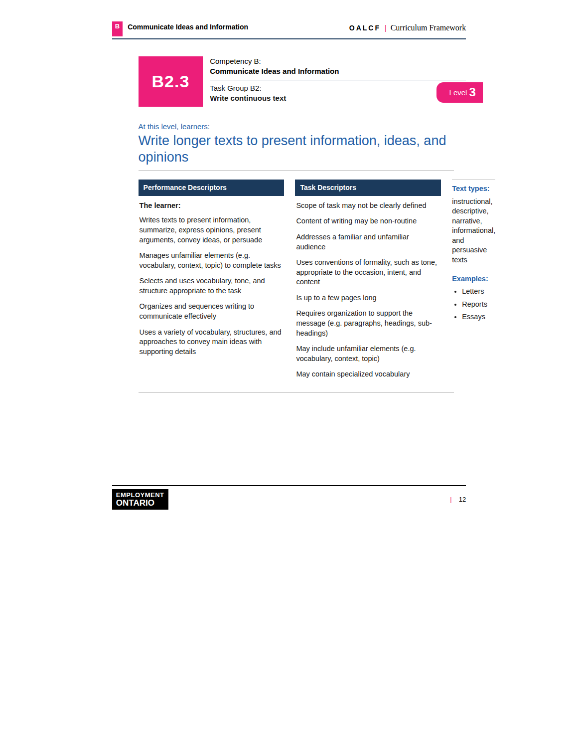B
Communicate Ideas and Information
OALCF|Curriculum Framework
B2.3
Competency B:
Communicate Ideas and Information
Task Group B2:
Write continuous text
Level3
At this level, learners:
Write longer texts to present information, ideas, and opinions
Performance Descriptors
The learner:
Writes texts to present information, summarize, express opinions, present arguments, convey ideas, or persuade
Manages unfamiliar elements (e.g. vocabulary, context, topic) to complete tasks
Selects and uses vocabulary, tone, and structure appropriate to the task
Organizes and sequences writing to communicate effectively
Uses a variety of vocabulary, structures, and approaches to convey main ideas with supporting details
Task Descriptors
Scope of task may not be clearly defined
Content of writing may be non-routine
Addresses a familiar and unfamiliar audience
Uses conventions of formality, such as tone, appropriate to the occasion, intent, and content
Is up to a few pages long
Requires organization to support the message (e.g. paragraphs, headings, sub-headings)
May include unfamiliar elements (e.g. vocabulary, context, topic)
May contain specialized vocabulary
Text types:
instructional, descriptive, narrative, informational, and persuasive texts
Examples:
Letters
Reports
Essays
EMPLOYMENT
ONTARIO
|12